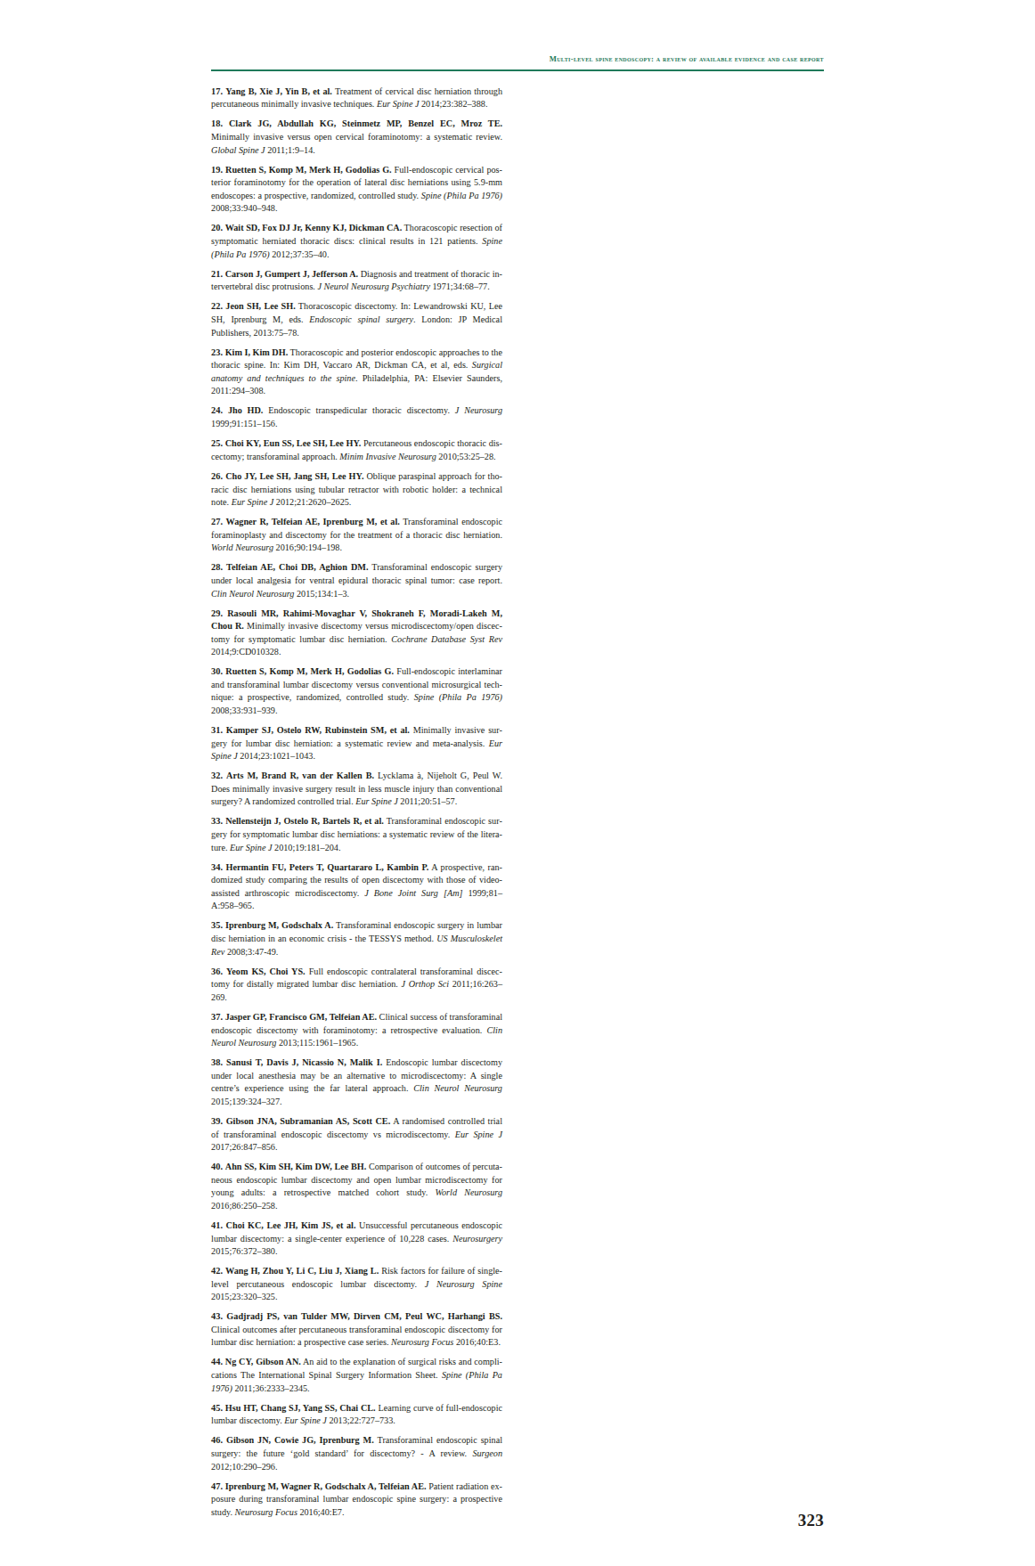Multi-level spine endoscopy: a review of available evidence and case report
17. Yang B, Xie J, Yin B, et al. Treatment of cervical disc herniation through percutaneous minimally invasive techniques. Eur Spine J 2014;23:382–388.
18. Clark JG, Abdullah KG, Steinmetz MP, Benzel EC, Mroz TE. Minimally invasive versus open cervical foraminotomy: a systematic review. Global Spine J 2011;1:9–14.
19. Ruetten S, Komp M, Merk H, Godolias G. Full-endoscopic cervical posterior foraminotomy for the operation of lateral disc herniations using 5.9-mm endoscopes: a prospective, randomized, controlled study. Spine (Phila Pa 1976) 2008;33:940–948.
20. Wait SD, Fox DJ Jr, Kenny KJ, Dickman CA. Thoracoscopic resection of symptomatic herniated thoracic discs: clinical results in 121 patients. Spine (Phila Pa 1976) 2012;37:35–40.
21. Carson J, Gumpert J, Jefferson A. Diagnosis and treatment of thoracic intervertebral disc protrusions. J Neurol Neurosurg Psychiatry 1971;34:68–77.
22. Jeon SH, Lee SH. Thoracoscopic discectomy. In: Lewandrowski KU, Lee SH, Iprenburg M, eds. Endoscopic spinal surgery. London: JP Medical Publishers, 2013:75–78.
23. Kim I, Kim DH. Thoracoscopic and posterior endoscopic approaches to the thoracic spine. In: Kim DH, Vaccaro AR, Dickman CA, et al, eds. Surgical anatomy and techniques to the spine. Philadelphia, PA: Elsevier Saunders, 2011:294–308.
24. Jho HD. Endoscopic transpedicular thoracic discectomy. J Neurosurg 1999;91:151–156.
25. Choi KY, Eun SS, Lee SH, Lee HY. Percutaneous endoscopic thoracic discectomy; transforaminal approach. Minim Invasive Neurosurg 2010;53:25–28.
26. Cho JY, Lee SH, Jang SH, Lee HY. Oblique paraspinal approach for thoracic disc herniations using tubular retractor with robotic holder: a technical note. Eur Spine J 2012;21:2620–2625.
27. Wagner R, Telfeian AE, Iprenburg M, et al. Transforaminal endoscopic foraminoplasty and discectomy for the treatment of a thoracic disc herniation. World Neurosurg 2016;90:194–198.
28. Telfeian AE, Choi DB, Aghion DM. Transforaminal endoscopic surgery under local analgesia for ventral epidural thoracic spinal tumor: case report. Clin Neurol Neurosurg 2015;134:1–3.
29. Rasouli MR, Rahimi-Movaghar V, Shokraneh F, Moradi-Lakeh M, Chou R. Minimally invasive discectomy versus microdiscectomy/open discectomy for symptomatic lumbar disc herniation. Cochrane Database Syst Rev 2014;9:CD010328.
30. Ruetten S, Komp M, Merk H, Godolias G. Full-endoscopic interlaminar and transforaminal lumbar discectomy versus conventional microsurgical technique: a prospective, randomized, controlled study. Spine (Phila Pa 1976) 2008;33:931–939.
31. Kamper SJ, Ostelo RW, Rubinstein SM, et al. Minimally invasive surgery for lumbar disc herniation: a systematic review and meta-analysis. Eur Spine J 2014;23:1021–1043.
32. Arts M, Brand R, van der Kallen B. Lycklama à, Nijeholt G, Peul W. Does minimally invasive surgery result in less muscle injury than conventional surgery? A randomized controlled trial. Eur Spine J 2011;20:51–57.
33. Nellensteijn J, Ostelo R, Bartels R, et al. Transforaminal endoscopic surgery for symptomatic lumbar disc herniations: a systematic review of the literature. Eur Spine J 2010;19:181–204.
34. Hermantin FU, Peters T, Quartararo L, Kambin P. A prospective, randomized study comparing the results of open discectomy with those of video-assisted arthroscopic microdiscectomy. J Bone Joint Surg [Am] 1999;81–A:958–965.
35. Iprenburg M, Godschalx A. Transforaminal endoscopic surgery in lumbar disc herniation in an economic crisis - the TESSYS method. US Musculoskelet Rev 2008;3:47-49.
36. Yeom KS, Choi YS. Full endoscopic contralateral transforaminal discectomy for distally migrated lumbar disc herniation. J Orthop Sci 2011;16:263–269.
37. Jasper GP, Francisco GM, Telfeian AE. Clinical success of transforaminal endoscopic discectomy with foraminotomy: a retrospective evaluation. Clin Neurol Neurosurg 2013;115:1961–1965.
38. Sanusi T, Davis J, Nicassio N, Malik I. Endoscopic lumbar discectomy under local anesthesia may be an alternative to microdiscectomy: A single centre’s experience using the far lateral approach. Clin Neurol Neurosurg 2015;139:324–327.
39. Gibson JNA, Subramanian AS, Scott CE. A randomised controlled trial of transforaminal endoscopic discectomy vs microdiscectomy. Eur Spine J 2017;26:847–856.
40. Ahn SS, Kim SH, Kim DW, Lee BH. Comparison of outcomes of percutaneous endoscopic lumbar discectomy and open lumbar microdiscectomy for young adults: a retrospective matched cohort study. World Neurosurg 2016;86:250–258.
41. Choi KC, Lee JH, Kim JS, et al. Unsuccessful percutaneous endoscopic lumbar discectomy: a single-center experience of 10,228 cases. Neurosurgery 2015;76:372–380.
42. Wang H, Zhou Y, Li C, Liu J, Xiang L. Risk factors for failure of single-level percutaneous endoscopic lumbar discectomy. J Neurosurg Spine 2015;23:320–325.
43. Gadjradj PS, van Tulder MW, Dirven CM, Peul WC, Harhangi BS. Clinical outcomes after percutaneous transforaminal endoscopic discectomy for lumbar disc herniation: a prospective case series. Neurosurg Focus 2016;40:E3.
44. Ng CY, Gibson AN. An aid to the explanation of surgical risks and complications The International Spinal Surgery Information Sheet. Spine (Phila Pa 1976) 2011;36:2333–2345.
45. Hsu HT, Chang SJ, Yang SS, Chai CL. Learning curve of full-endoscopic lumbar discectomy. Eur Spine J 2013;22:727–733.
46. Gibson JN, Cowie JG, Iprenburg M. Transforaminal endoscopic spinal surgery: the future ‘gold standard’ for discectomy? - A review. Surgeon 2012;10:290–296.
47. Iprenburg M, Wagner R, Godschalx A, Telfeian AE. Patient radiation exposure during transforaminal lumbar endoscopic spine surgery: a prospective study. Neurosurg Focus 2016;40:E7.
323